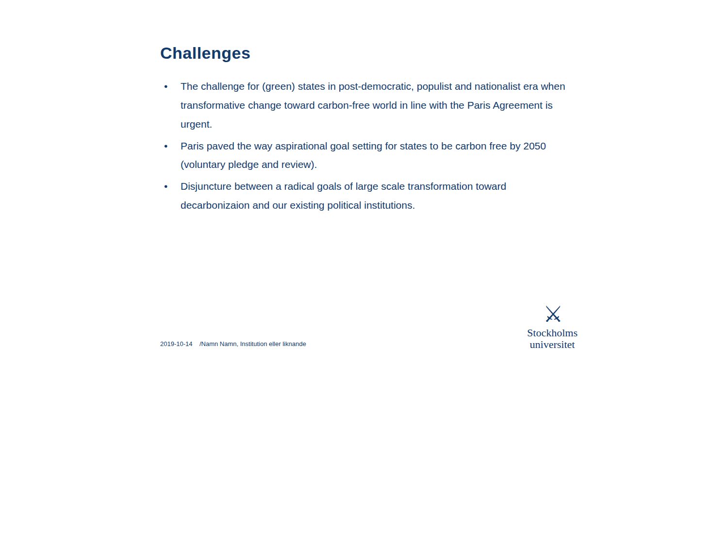Challenges
The challenge for (green) states in post-democratic, populist and nationalist era when transformative change toward carbon-free world in line with the Paris Agreement is urgent.
Paris paved the way aspirational goal setting for states to be carbon free by 2050 (voluntary pledge and review).
Disjuncture between a radical goals of large scale transformation toward decarbonizaion and our existing political institutions.
2019-10-14 /Namn Namn, Institution eller liknande
⚔
Stockholms
universitet